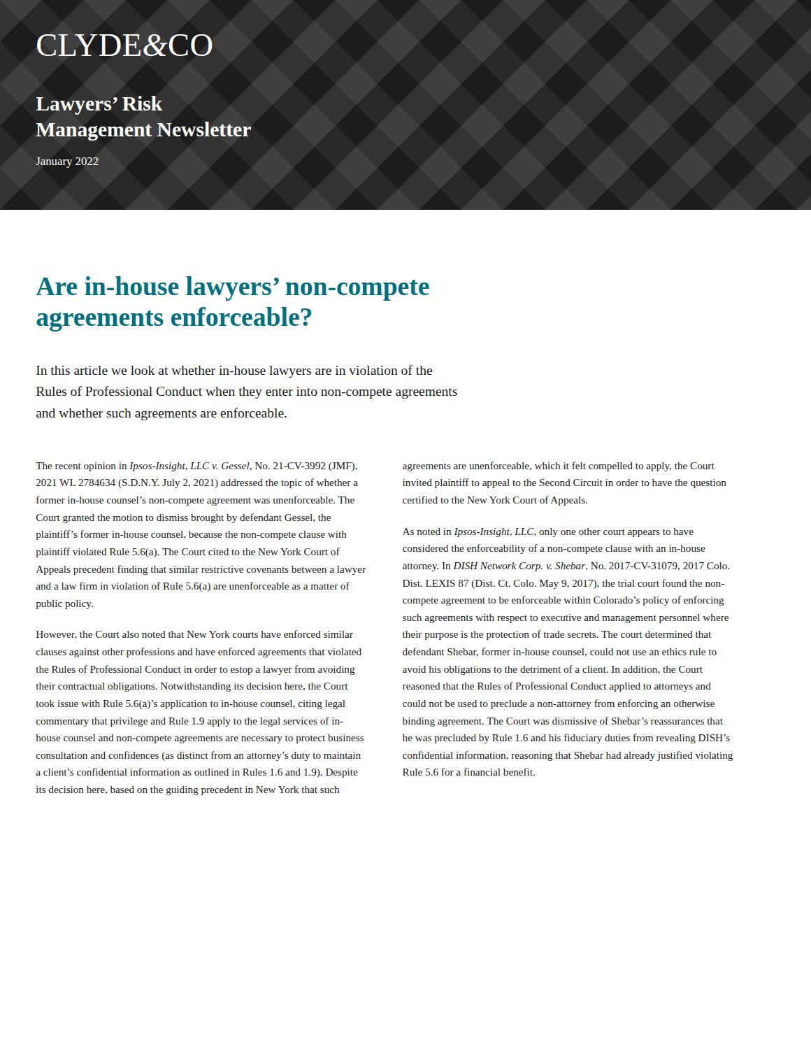CLYDE&CO
Lawyers’ Risk Management Newsletter
January 2022
Are in-house lawyers’ non-compete agreements enforceable?
In this article we look at whether in-house lawyers are in violation of the Rules of Professional Conduct when they enter into non-compete agreements and whether such agreements are enforceable.
The recent opinion in Ipsos-Insight, LLC v. Gessel, No. 21-CV-3992 (JMF), 2021 WL 2784634 (S.D.N.Y. July 2, 2021) addressed the topic of whether a former in-house counsel’s non-compete agreement was unenforceable. The Court granted the motion to dismiss brought by defendant Gessel, the plaintiff’s former in-house counsel, because the non-compete clause with plaintiff violated Rule 5.6(a). The Court cited to the New York Court of Appeals precedent finding that similar restrictive covenants between a lawyer and a law firm in violation of Rule 5.6(a) are unenforceable as a matter of public policy.
However, the Court also noted that New York courts have enforced similar clauses against other professions and have enforced agreements that violated the Rules of Professional Conduct in order to estop a lawyer from avoiding their contractual obligations. Notwithstanding its decision here, the Court took issue with Rule 5.6(a)’s application to in-house counsel, citing legal commentary that privilege and Rule 1.9 apply to the legal services of in-house counsel and non-compete agreements are necessary to protect business consultation and confidences (as distinct from an attorney’s duty to maintain a client’s confidential information as outlined in Rules 1.6 and 1.9). Despite its decision here, based on the guiding precedent in New York that such agreements are unenforceable, which it felt compelled to apply, the Court invited plaintiff to appeal to the Second Circuit in order to have the question certified to the New York Court of Appeals.
As noted in Ipsos-Insight, LLC, only one other court appears to have considered the enforceability of a non-compete clause with an in-house attorney. In DISH Network Corp. v. Shebar, No. 2017-CV-31079, 2017 Colo. Dist. LEXIS 87 (Dist. Ct. Colo. May 9, 2017), the trial court found the non-compete agreement to be enforceable within Colorado’s policy of enforcing such agreements with respect to executive and management personnel where their purpose is the protection of trade secrets. The court determined that defendant Shebar, former in-house counsel, could not use an ethics rule to avoid his obligations to the detriment of a client. In addition, the Court reasoned that the Rules of Professional Conduct applied to attorneys and could not be used to preclude a non-attorney from enforcing an otherwise binding agreement. The Court was dismissive of Shebar’s reassurances that he was precluded by Rule 1.6 and his fiduciary duties from revealing DISH’s confidential information, reasoning that Shebar had already justified violating Rule 5.6 for a financial benefit.